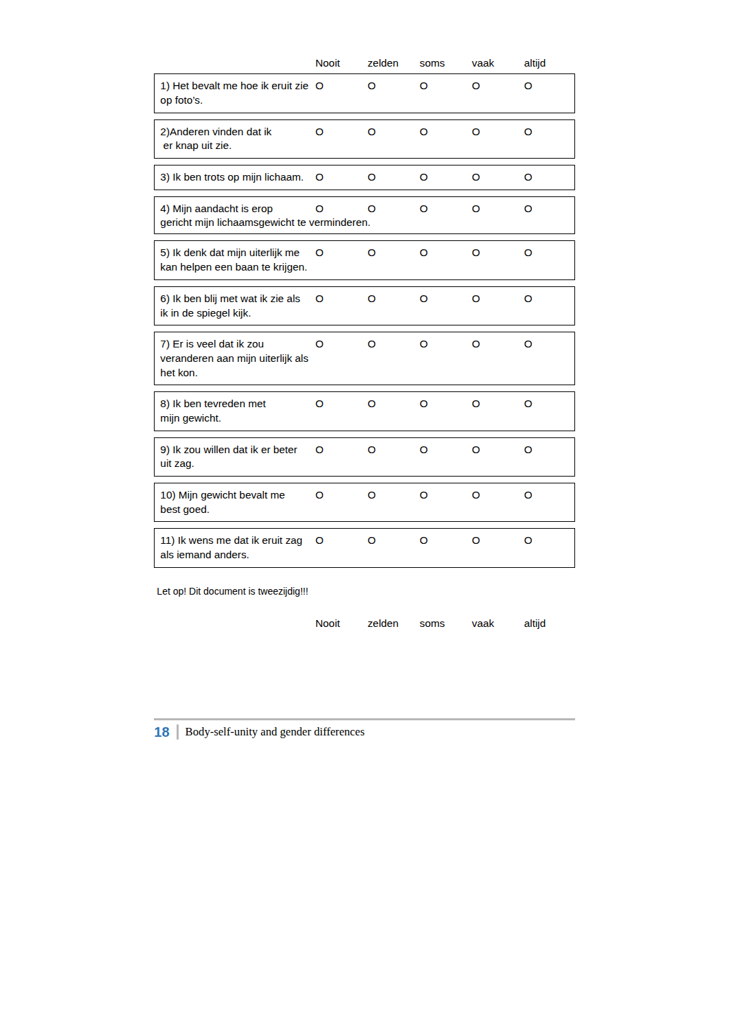| | Nooit | zelden | soms | vaak | altijd |
| 1) Het bevalt me hoe ik eruit zie op foto’s. | O | O | O | O | O |
| 2)Anderen vinden dat ik er knap uit zie. | O | O | O | O | O |
| 3) Ik ben trots op mijn lichaam. | O | O | O | O | O |
| 4) Mijn aandacht is erop gericht mijn lichaamsgewicht te verminderen. | O | O | O | O | O |
| 5) Ik denk dat mijn uiterlijk me kan helpen een baan te krijgen. | O | O | O | O | O |
| 6) Ik ben blij met wat ik zie als ik in de spiegel kijk. | O | O | O | O | O |
| 7) Er is veel dat ik zou veranderen aan mijn uiterlijk als het kon. | O | O | O | O | O |
| 8) Ik ben tevreden met mijn gewicht. | O | O | O | O | O |
| 9) Ik zou willen dat ik er beter uit zag. | O | O | O | O | O |
| 10) Mijn gewicht bevalt me best goed. | O | O | O | O | O |
| 11) Ik wens me dat ik eruit zag als iemand anders. | O | O | O | O | O |
Let op! Dit document is tweezijdig!!!
| | Nooit | zelden | soms | vaak | altijd |
18
Body-self-unity and gender differences